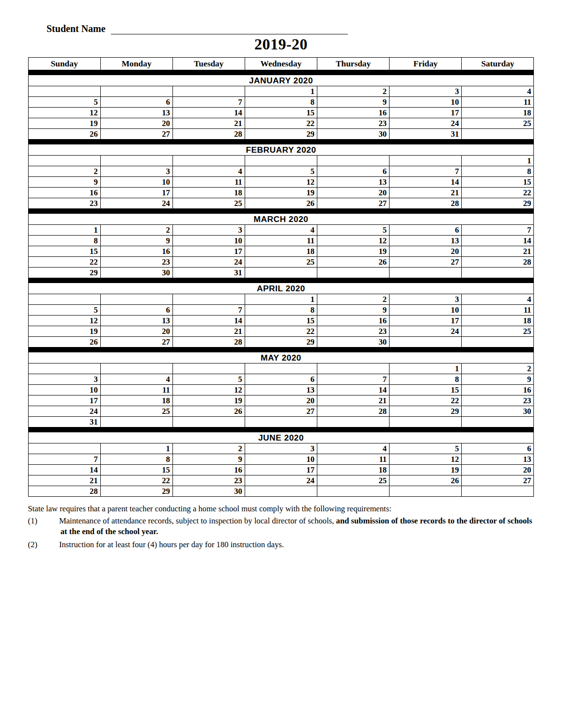Student Name
2019-20
| Sunday | Monday | Tuesday | Wednesday | Thursday | Friday | Saturday |
| --- | --- | --- | --- | --- | --- | --- |
| JANUARY 2020 |
| | | | 1 | 2 | 3 | 4 |
| 5 | 6 | 7 | 8 | 9 | 10 | 11 |
| 12 | 13 | 14 | 15 | 16 | 17 | 18 |
| 19 | 20 | 21 | 22 | 23 | 24 | 25 |
| 26 | 27 | 28 | 29 | 30 | 31 | |
| FEBRUARY 2020 |
| | | | | | | 1 |
| 2 | 3 | 4 | 5 | 6 | 7 | 8 |
| 9 | 10 | 11 | 12 | 13 | 14 | 15 |
| 16 | 17 | 18 | 19 | 20 | 21 | 22 |
| 23 | 24 | 25 | 26 | 27 | 28 | 29 |
| MARCH 2020 |
| 1 | 2 | 3 | 4 | 5 | 6 | 7 |
| 8 | 9 | 10 | 11 | 12 | 13 | 14 |
| 15 | 16 | 17 | 18 | 19 | 20 | 21 |
| 22 | 23 | 24 | 25 | 26 | 27 | 28 |
| 29 | 30 | 31 | | | | |
| APRIL 2020 |
| | | | 1 | 2 | 3 | 4 |
| 5 | 6 | 7 | 8 | 9 | 10 | 11 |
| 12 | 13 | 14 | 15 | 16 | 17 | 18 |
| 19 | 20 | 21 | 22 | 23 | 24 | 25 |
| 26 | 27 | 28 | 29 | 30 | | |
| MAY 2020 |
| | | | | | 1 | 2 |
| 3 | 4 | 5 | 6 | 7 | 8 | 9 |
| 10 | 11 | 12 | 13 | 14 | 15 | 16 |
| 17 | 18 | 19 | 20 | 21 | 22 | 23 |
| 24 | 25 | 26 | 27 | 28 | 29 | 30 |
| 31 | | | | | | |
| JUNE 2020 |
| | 1 | 2 | 3 | 4 | 5 | 6 |
| 7 | 8 | 9 | 10 | 11 | 12 | 13 |
| 14 | 15 | 16 | 17 | 18 | 19 | 20 |
| 21 | 22 | 23 | 24 | 25 | 26 | 27 |
| 28 | 29 | 30 | | | | |
State law requires that a parent teacher conducting a home school must comply with the following requirements:
(1) Maintenance of attendance records, subject to inspection by local director of schools, and submission of those records to the director of schools at the end of the school year.
(2) Instruction for at least four (4) hours per day for 180 instruction days.